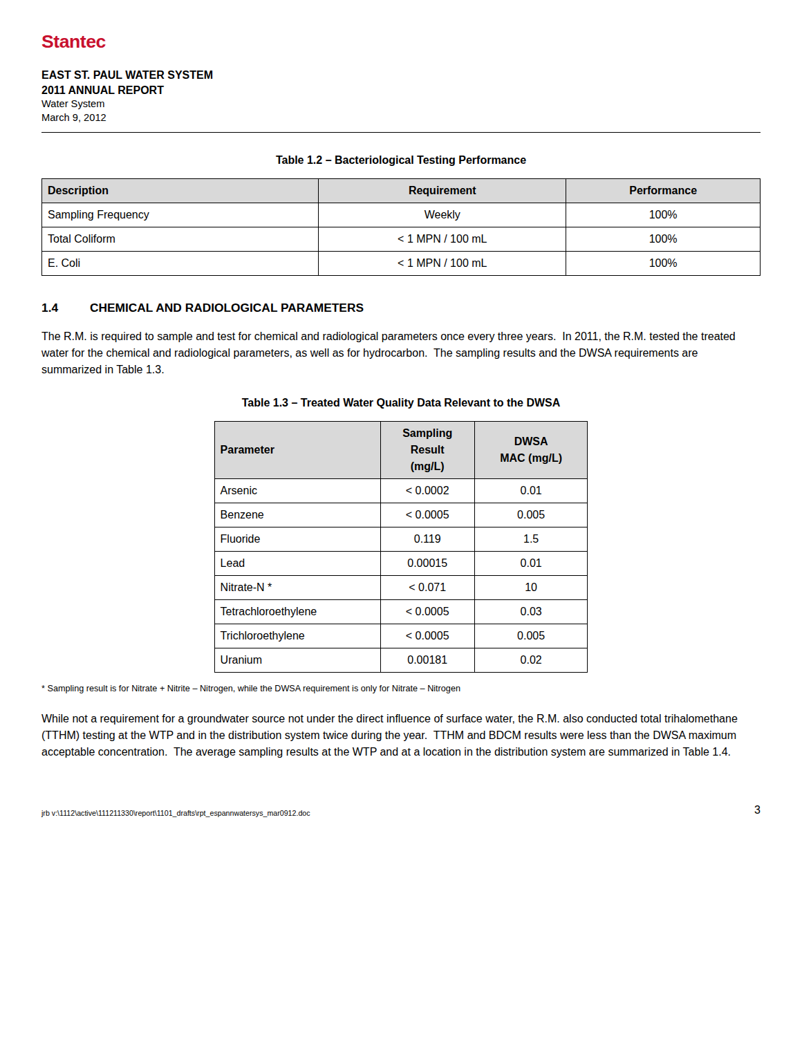Stantec
EAST ST. PAUL WATER SYSTEM
2011 ANNUAL REPORT
Water System
March 9, 2012
Table 1.2 – Bacteriological Testing Performance
| Description | Requirement | Performance |
| --- | --- | --- |
| Sampling Frequency | Weekly | 100% |
| Total Coliform | < 1 MPN / 100 mL | 100% |
| E. Coli | < 1 MPN / 100 mL | 100% |
1.4 CHEMICAL AND RADIOLOGICAL PARAMETERS
The R.M. is required to sample and test for chemical and radiological parameters once every three years. In 2011, the R.M. tested the treated water for the chemical and radiological parameters, as well as for hydrocarbon. The sampling results and the DWSA requirements are summarized in Table 1.3.
Table 1.3 – Treated Water Quality Data Relevant to the DWSA
| Parameter | Sampling Result (mg/L) | DWSA MAC (mg/L) |
| --- | --- | --- |
| Arsenic | < 0.0002 | 0.01 |
| Benzene | < 0.0005 | 0.005 |
| Fluoride | 0.119 | 1.5 |
| Lead | 0.00015 | 0.01 |
| Nitrate-N * | < 0.071 | 10 |
| Tetrachloroethylene | < 0.0005 | 0.03 |
| Trichloroethylene | < 0.0005 | 0.005 |
| Uranium | 0.00181 | 0.02 |
* Sampling result is for Nitrate + Nitrite – Nitrogen, while the DWSA requirement is only for Nitrate – Nitrogen
While not a requirement for a groundwater source not under the direct influence of surface water, the R.M. also conducted total trihalomethane (TTHM) testing at the WTP and in the distribution system twice during the year. TTHM and BDCM results were less than the DWSA maximum acceptable concentration. The average sampling results at the WTP and at a location in the distribution system are summarized in Table 1.4.
jrb v:\1112\active\111211330\report\1101_drafts\rpt_espannwatersys_mar0912.doc 3